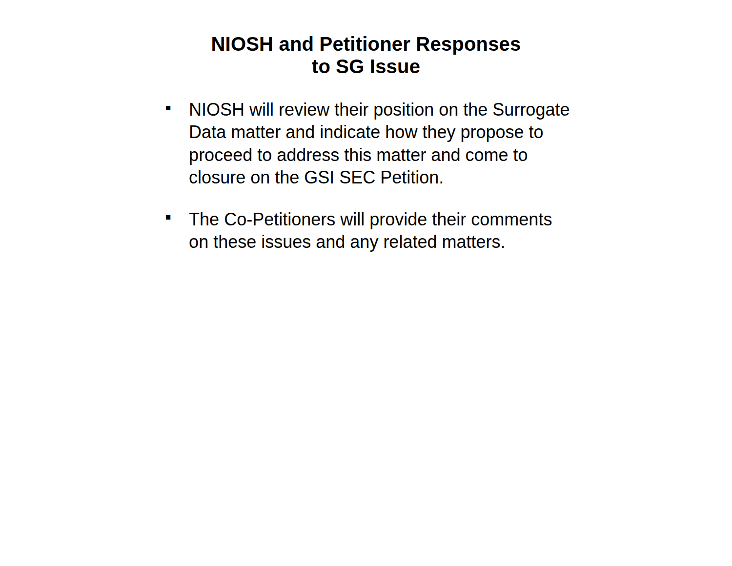NIOSH and Petitioner Responses
to SG Issue
NIOSH will review their position on the Surrogate Data matter and indicate how they propose to proceed to address this matter and come to closure on the GSI SEC Petition.
The Co-Petitioners will provide their comments on these issues and any related matters.